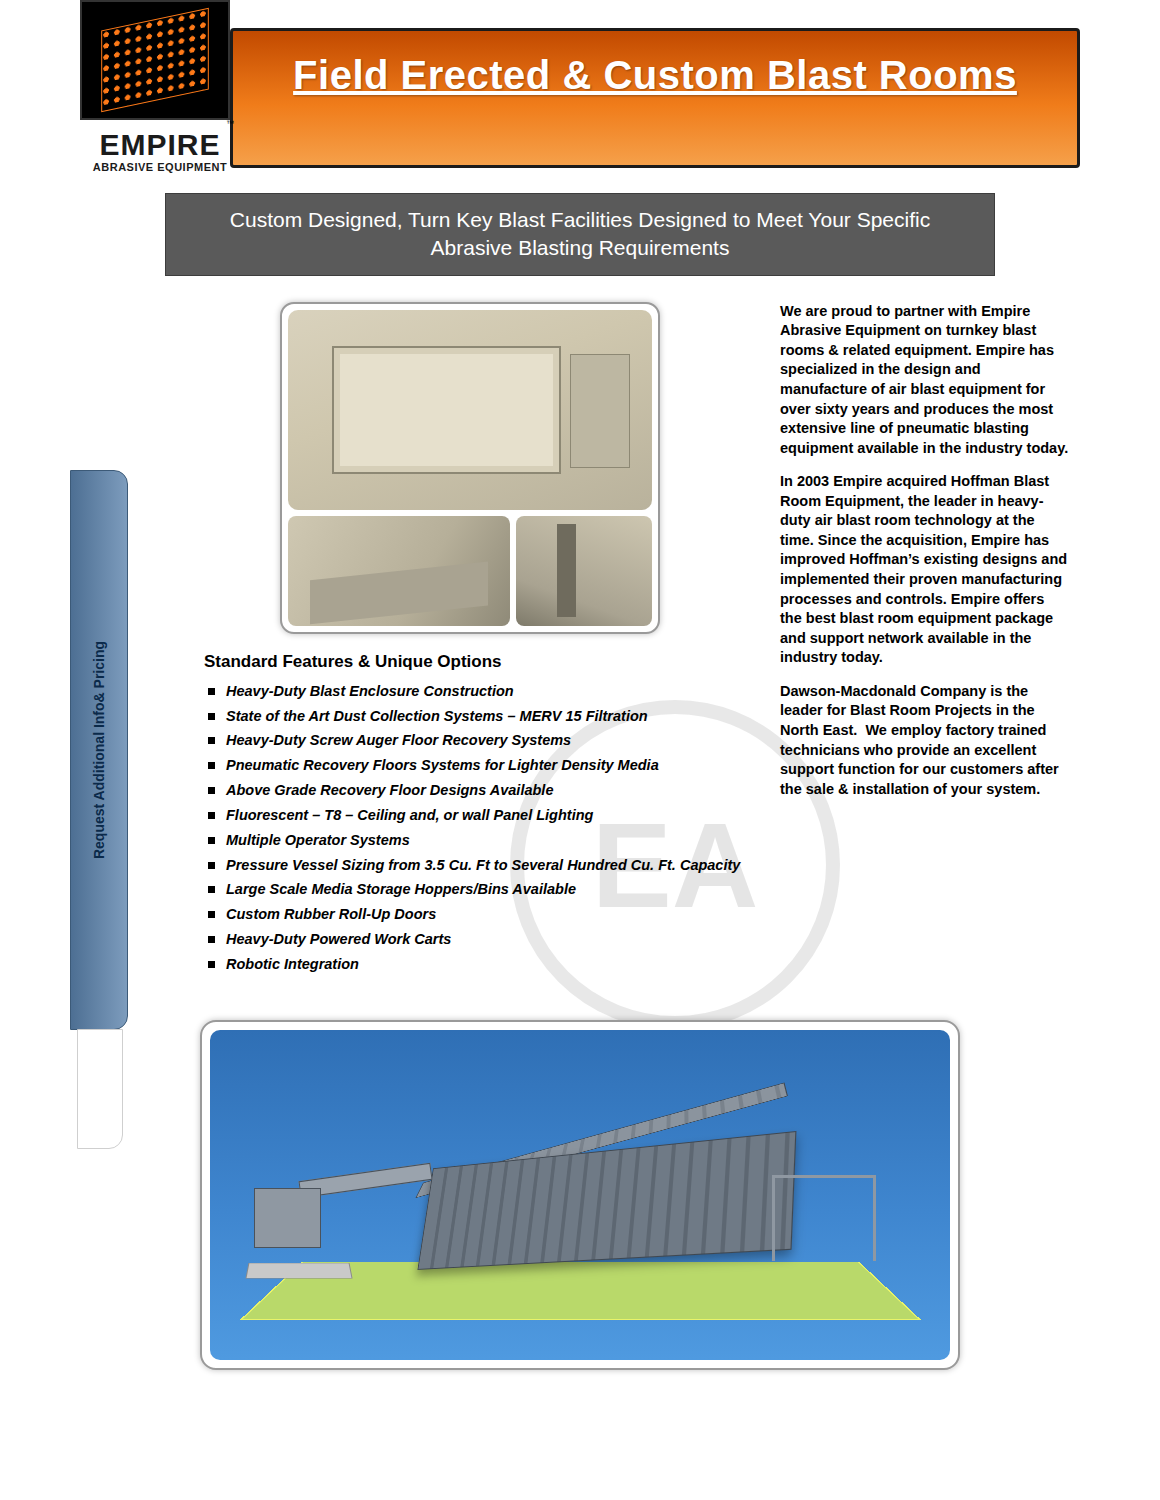™
EMPIRE
ABRASIVE EQUIPMENT
Field Erected & Custom Blast Rooms
Custom Designed, Turn Key Blast Facilities Designed to Meet Your Specific Abrasive Blasting Requirements
Standard Features & Unique Options
Heavy-Duty Blast Enclosure Construction
State of the Art Dust Collection Systems – MERV 15 Filtration
Heavy-Duty Screw Auger Floor Recovery Systems
Pneumatic Recovery Floors Systems for Lighter Density Media
Above Grade Recovery Floor Designs Available
Fluorescent – T8 – Ceiling and, or wall Panel Lighting
Multiple Operator Systems
Pressure Vessel Sizing from 3.5 Cu. Ft to Several Hundred Cu. Ft. Capacity
Large Scale Media Storage Hoppers/Bins Available
Custom Rubber Roll-Up Doors
Heavy-Duty Powered Work Carts
Robotic Integration
We are proud to partner with Empire Abrasive Equipment on turnkey blast rooms & related equipment. Empire has specialized in the design and manufacture of air blast equipment for over sixty years and produces the most extensive line of pneumatic blasting equipment available in the industry today.
In 2003 Empire acquired Hoffman Blast Room Equipment, the leader in heavy-duty air blast room technology at the time. Since the acquisition, Empire has improved Hoffman’s existing designs and implemented their proven manufacturing processes and controls. Empire offers the best blast room equipment package and support network available in the industry today.
Dawson-Macdonald Company is the leader for Blast Room Projects in the North East. We employ factory trained technicians who provide an excellent support function for our customers after the sale & installation of your system.
Request Additional Info& Pricing